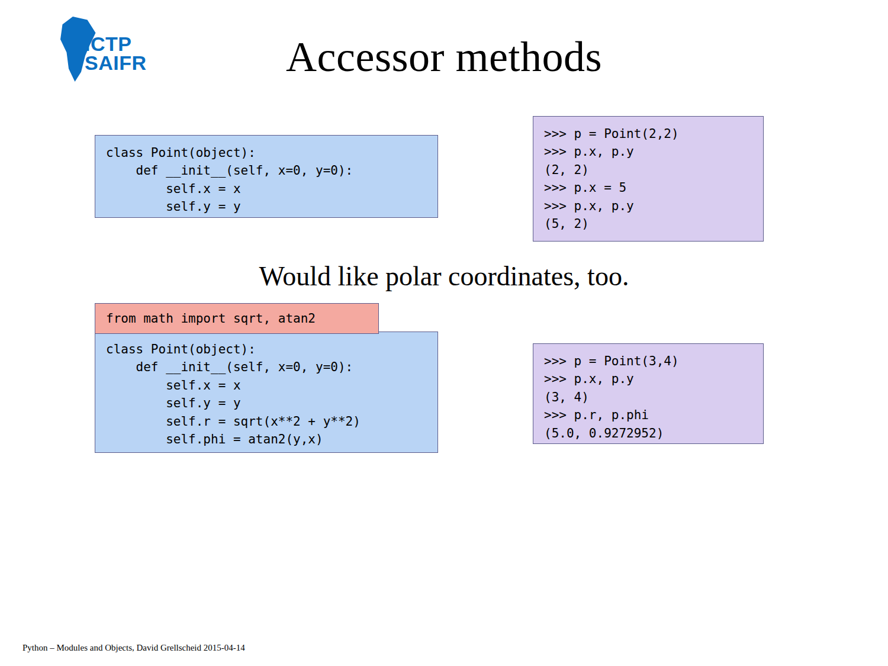ICTP
SAIFR
Accessor methods
class Point(object):
    def __init__(self, x=0, y=0):
        self.x = x
        self.y = y
>>> p = Point(2,2)
>>> p.x, p.y
(2, 2)
>>> p.x = 5
>>> p.x, p.y
(5, 2)
Would like polar coordinates, too.
from math import sqrt, atan2
class Point(object):
    def __init__(self, x=0, y=0):
        self.x = x
        self.y = y
        self.r = sqrt(x**2 + y**2)
        self.phi = atan2(y,x)
>>> p = Point(3,4)
>>> p.x, p.y
(3, 4)
>>> p.r, p.phi
(5.0, 0.9272952)
Python – Modules and Objects, David Grellscheid 2015-04-14